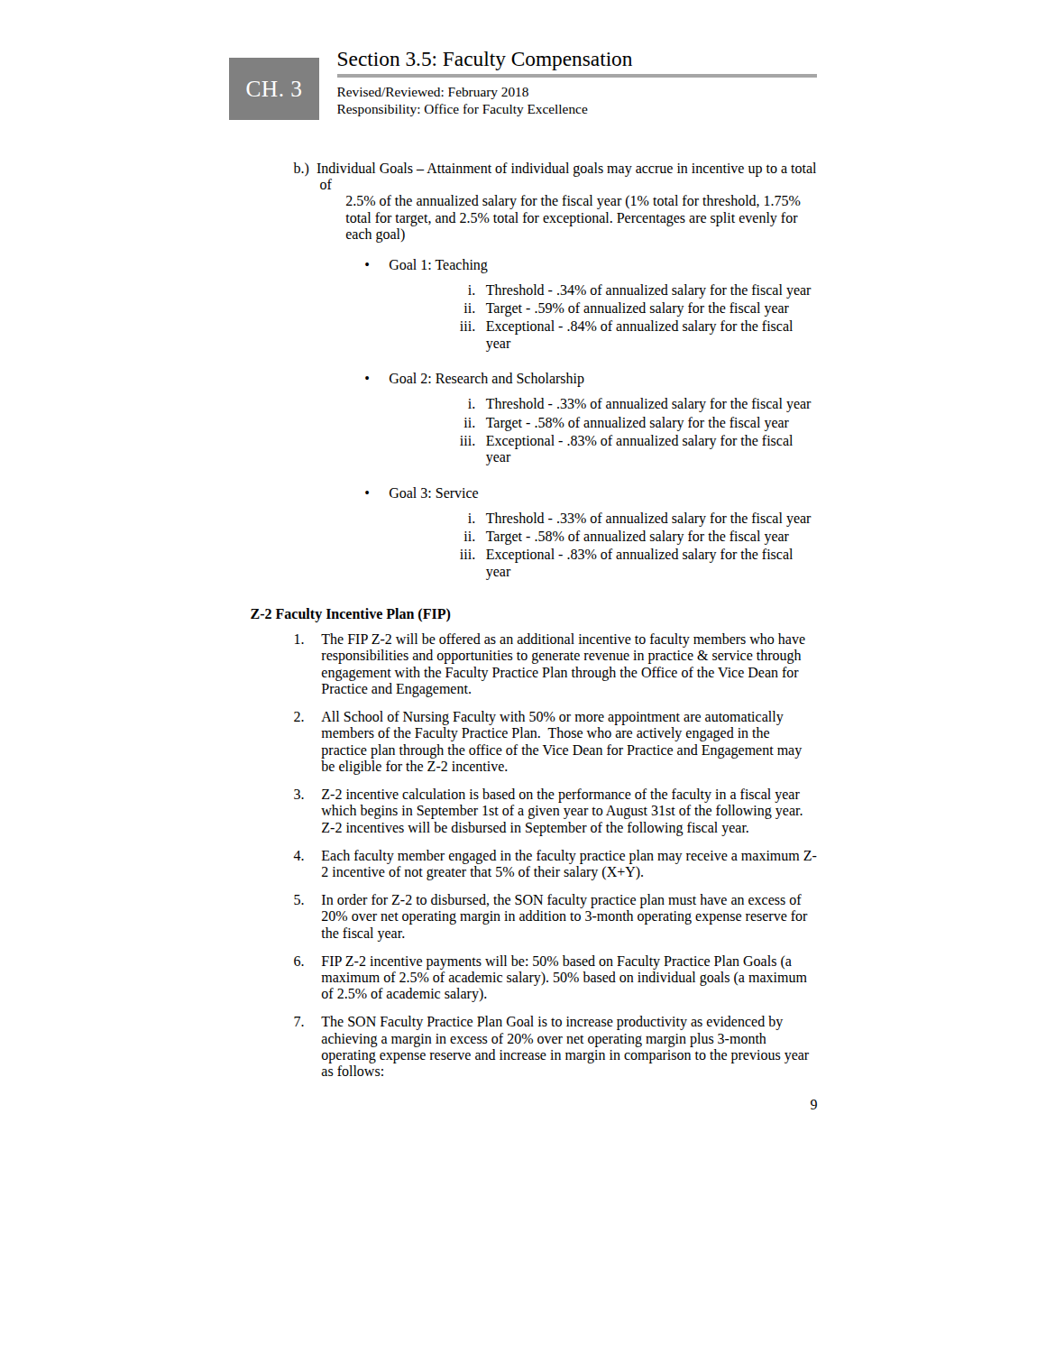CH. 3
Section 3.5: Faculty Compensation
Revised/Reviewed: February 2018
Responsibility: Office for Faculty Excellence
b.) Individual Goals – Attainment of individual goals may accrue in incentive up to a total of 2.5% of the annualized salary for the fiscal year (1% total for threshold, 1.75% total for target, and 2.5% total for exceptional. Percentages are split evenly for each goal)
Goal 1: Teaching
Threshold - .34% of annualized salary for the fiscal year
Target - .59% of annualized salary for the fiscal year
Exceptional - .84% of annualized salary for the fiscal year
Goal 2: Research and Scholarship
Threshold - .33% of annualized salary for the fiscal year
Target - .58% of annualized salary for the fiscal year
Exceptional - .83% of annualized salary for the fiscal year
Goal 3: Service
Threshold - .33% of annualized salary for the fiscal year
Target - .58% of annualized salary for the fiscal year
Exceptional - .83% of annualized salary for the fiscal year
Z-2 Faculty Incentive Plan (FIP)
The FIP Z-2 will be offered as an additional incentive to faculty members who have responsibilities and opportunities to generate revenue in practice & service through engagement with the Faculty Practice Plan through the Office of the Vice Dean for Practice and Engagement.
All School of Nursing Faculty with 50% or more appointment are automatically members of the Faculty Practice Plan. Those who are actively engaged in the practice plan through the office of the Vice Dean for Practice and Engagement may be eligible for the Z-2 incentive.
Z-2 incentive calculation is based on the performance of the faculty in a fiscal year which begins in September 1st of a given year to August 31st of the following year. Z-2 incentives will be disbursed in September of the following fiscal year.
Each faculty member engaged in the faculty practice plan may receive a maximum Z-2 incentive of not greater that 5% of their salary (X+Y).
In order for Z-2 to disbursed, the SON faculty practice plan must have an excess of 20% over net operating margin in addition to 3-month operating expense reserve for the fiscal year.
FIP Z-2 incentive payments will be: 50% based on Faculty Practice Plan Goals (a maximum of 2.5% of academic salary). 50% based on individual goals (a maximum of 2.5% of academic salary).
The SON Faculty Practice Plan Goal is to increase productivity as evidenced by achieving a margin in excess of 20% over net operating margin plus 3-month operating expense reserve and increase in margin in comparison to the previous year as follows:
9